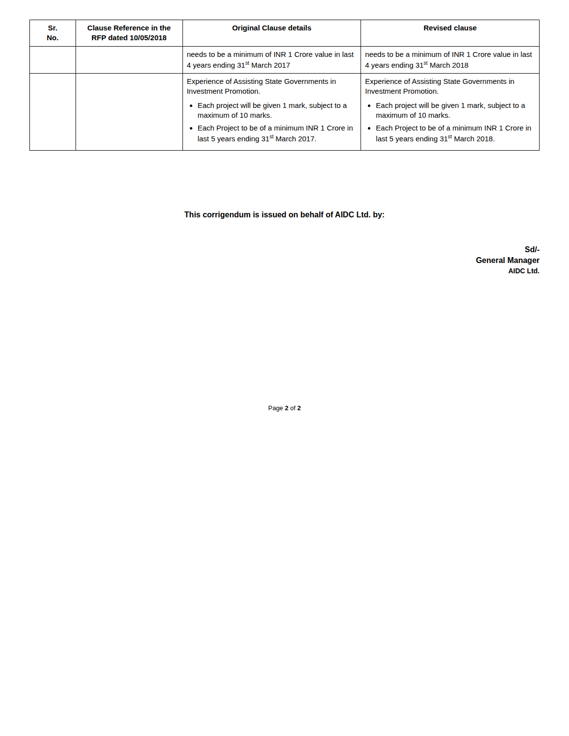| Sr. No. | Clause Reference in the RFP dated 10/05/2018 | Original Clause details | Revised clause |
| --- | --- | --- | --- |
| | | needs to be a minimum of INR 1 Crore value in last 4 years ending 31 st March 2017 | needs to be a minimum of INR 1 Crore value in last 4 years ending 31 st March 2018 |
| | | Experience of Assisting State Governments in Investment Promotion. Each project will be given 1 mark, subject to a maximum of 10 marks. Each Project to be of a minimum INR 1 Crore in last 5 years ending 31 st March 2017. | Experience of Assisting State Governments in Investment Promotion. Each project will be given 1 mark, subject to a maximum of 10 marks. Each Project to be of a minimum INR 1 Crore in last 5 years ending 31 st March 2018. |
This corrigendum is issued on behalf of AIDC Ltd. by:
Sd/-
General Manager
AIDC Ltd.
Page 2 of 2